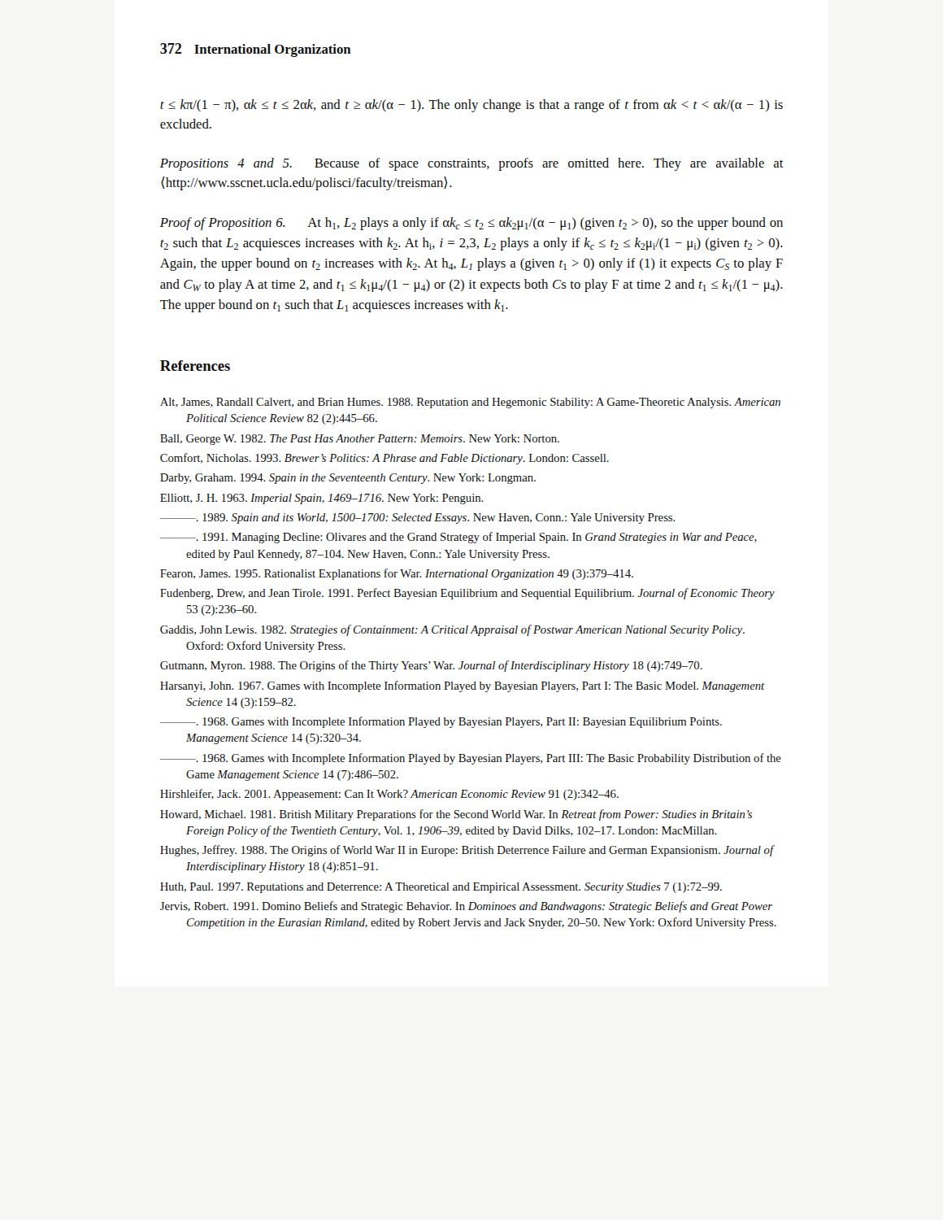372 International Organization
t ≤ kπ/(1 − π), αk ≤ t ≤ 2αk, and t ≥ αk/(α − 1). The only change is that a range of t from αk < t < αk/(α − 1) is excluded.
Propositions 4 and 5. Because of space constraints, proofs are omitted here. They are available at ⟨http://www.sscnet.ucla.edu/polisci/faculty/treisman⟩.
Proof of Proposition 6. At h1, L 2 plays a only if αkc ≤ t 2 ≤ αk 2μ1/(α − μ1) (given t 2 > 0), so the upper bound on t 2 such that L 2 acquiesces increases with k 2. At hi, i = 2,3, L 2 plays a only if kc ≤ t 2 ≤ k 2μi/(1 − μi) (given t 2 > 0). Again, the upper bound on t 2 increases with k 2. At h4, L1 plays a (given t 1 > 0) only if (1) it expects CS to play F and CW to play A at time 2, and t 1 ≤ k 1μ4/(1 − μ4) or (2) it expects both Cs to play F at time 2 and t 1 ≤ k 1/(1 − μ4). The upper bound on t 1 such that L 1 acquiesces increases with k 1.
References
Alt, James, Randall Calvert, and Brian Humes. 1988. Reputation and Hegemonic Stability: A Game-Theoretic Analysis. American Political Science Review 82 (2):445–66.
Ball, George W. 1982. The Past Has Another Pattern: Memoirs. New York: Norton.
Comfort, Nicholas. 1993. Brewer’s Politics: A Phrase and Fable Dictionary. London: Cassell.
Darby, Graham. 1994. Spain in the Seventeenth Century. New York: Longman.
Elliott, J. H. 1963. Imperial Spain, 1469–1716. New York: Penguin.
———. 1989. Spain and its World, 1500–1700: Selected Essays. New Haven, Conn.: Yale University Press.
———. 1991. Managing Decline: Olivares and the Grand Strategy of Imperial Spain. In Grand Strategies in War and Peace, edited by Paul Kennedy, 87–104. New Haven, Conn.: Yale University Press.
Fearon, James. 1995. Rationalist Explanations for War. International Organization 49 (3):379–414.
Fudenberg, Drew, and Jean Tirole. 1991. Perfect Bayesian Equilibrium and Sequential Equilibrium. Journal of Economic Theory 53 (2):236–60.
Gaddis, John Lewis. 1982. Strategies of Containment: A Critical Appraisal of Postwar American National Security Policy. Oxford: Oxford University Press.
Gutmann, Myron. 1988. The Origins of the Thirty Years’ War. Journal of Interdisciplinary History 18 (4):749–70.
Harsanyi, John. 1967. Games with Incomplete Information Played by Bayesian Players, Part I: The Basic Model. Management Science 14 (3):159–82.
———. 1968. Games with Incomplete Information Played by Bayesian Players, Part II: Bayesian Equilibrium Points. Management Science 14 (5):320–34.
———. 1968. Games with Incomplete Information Played by Bayesian Players, Part III: The Basic Probability Distribution of the Game Management Science 14 (7):486–502.
Hirshleifer, Jack. 2001. Appeasement: Can It Work? American Economic Review 91 (2):342–46.
Howard, Michael. 1981. British Military Preparations for the Second World War. In Retreat from Power: Studies in Britain’s Foreign Policy of the Twentieth Century, Vol. 1, 1906–39, edited by David Dilks, 102–17. London: MacMillan.
Hughes, Jeffrey. 1988. The Origins of World War II in Europe: British Deterrence Failure and German Expansionism. Journal of Interdisciplinary History 18 (4):851–91.
Huth, Paul. 1997. Reputations and Deterrence: A Theoretical and Empirical Assessment. Security Studies 7 (1):72–99.
Jervis, Robert. 1991. Domino Beliefs and Strategic Behavior. In Dominoes and Bandwagons: Strategic Beliefs and Great Power Competition in the Eurasian Rimland, edited by Robert Jervis and Jack Snyder, 20–50. New York: Oxford University Press.